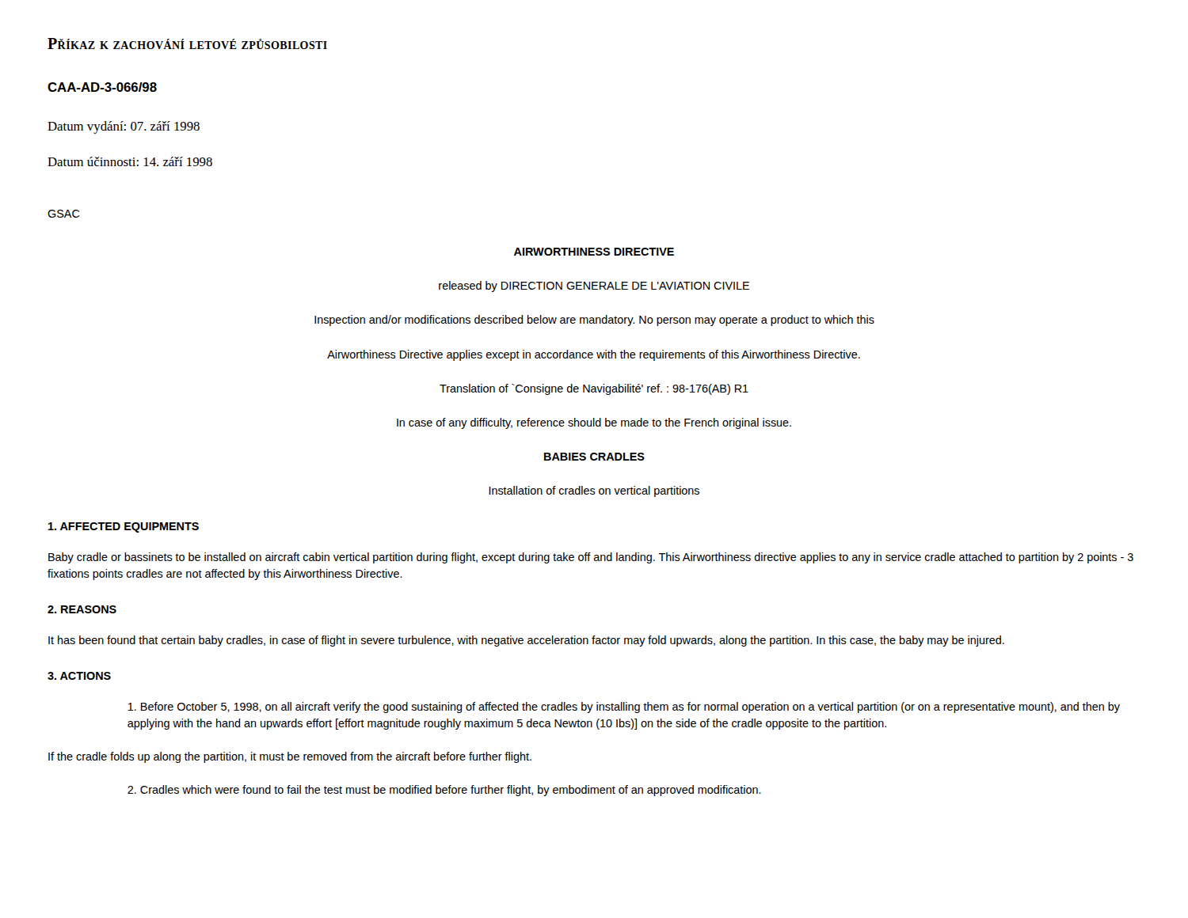Příkaz k zachování letové způsobilosti
CAA-AD-3-066/98
Datum vydání: 07. září 1998
Datum účinnosti: 14. září 1998
GSAC
AIRWORTHINESS DIRECTIVE
released by DIRECTION GENERALE DE L'AVIATION CIVILE
Inspection and/or modifications described below are mandatory. No person may operate a product to which this
Airworthiness Directive applies except in accordance with the requirements of this Airworthiness Directive.
Translation of `Consigne de Navigabilité' ref. : 98-176(AB) R1
In case of any difficulty, reference should be made to the French original issue.
BABIES CRADLES
Installation of cradles on vertical partitions
1. AFFECTED EQUIPMENTS
Baby cradle or bassinets to be installed on aircraft cabin vertical partition during flight, except during take off and landing. This Airworthiness directive applies to any in service cradle attached to partition by 2 points - 3 fixations points cradles are not affected by this Airworthiness Directive.
2. REASONS
It has been found that certain baby cradles, in case of flight in severe turbulence, with negative acceleration factor may fold upwards, along the partition. In this case, the baby may be injured.
3. ACTIONS
1. Before October 5, 1998, on all aircraft verify the good sustaining of affected the cradles by installing them as for normal operation on a vertical partition (or on a representative mount), and then by applying with the hand an upwards effort [effort magnitude roughly maximum 5 deca Newton (10 Ibs)] on the side of the cradle opposite to the partition.
If the cradle folds up along the partition, it must be removed from the aircraft before further flight.
2. Cradles which were found to fail the test must be modified before further flight, by embodiment of an approved modification.